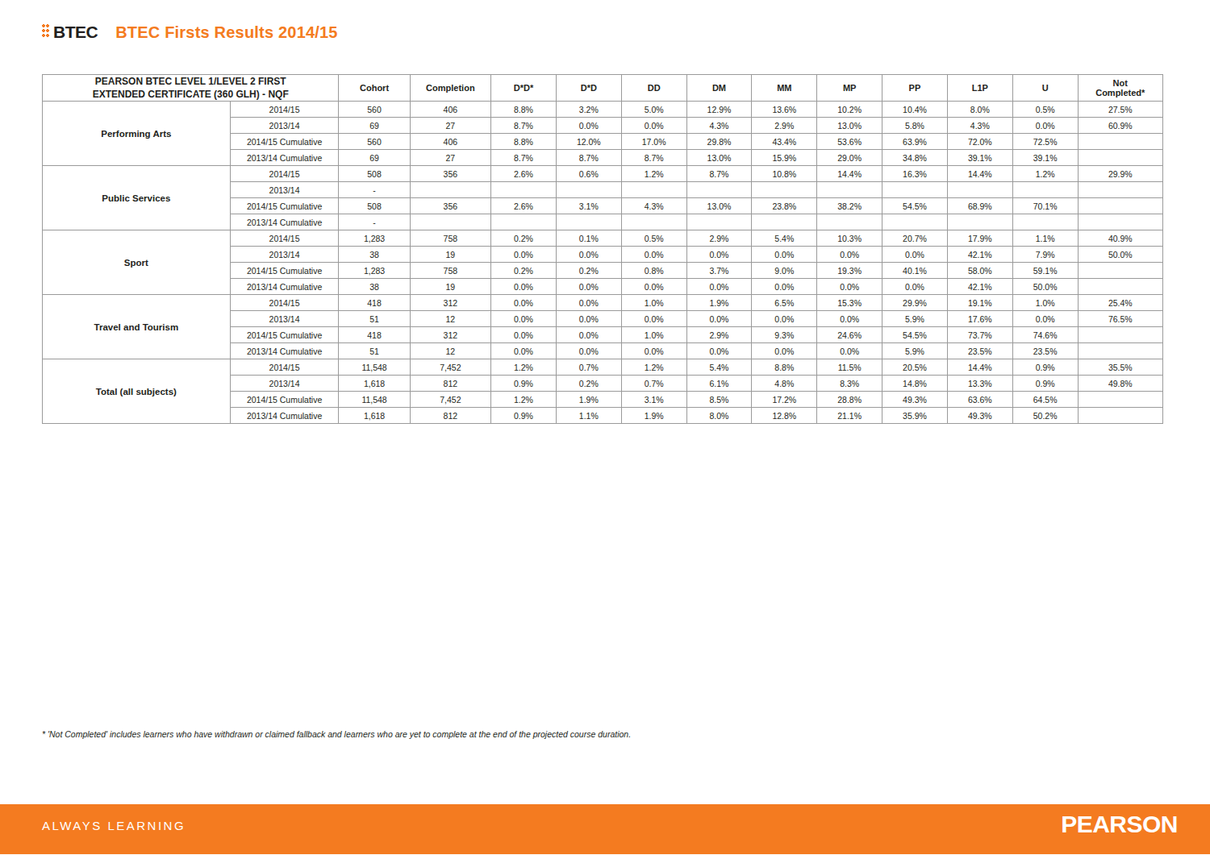BTEC
BTEC Firsts Results 2014/15
| PEARSON BTEC LEVEL 1/LEVEL 2 FIRST EXTENDED CERTIFICATE (360 GLH) - NQF | Cohort | Completion | D*D* | D*D | DD | DM | MM | MP | PP | L1P | U | Not Completed* |
| --- | --- | --- | --- | --- | --- | --- | --- | --- | --- | --- | --- | --- |
| Performing Arts | 2014/15 | 560 | 406 | 8.8% | 3.2% | 5.0% | 12.9% | 13.6% | 10.2% | 10.4% | 8.0% | 0.5% | 27.5% |
| 2013/14 | 69 | 27 | 8.7% | 0.0% | 0.0% | 4.3% | 2.9% | 13.0% | 5.8% | 4.3% | 0.0% | 60.9% |
| 2014/15 Cumulative | 560 | 406 | 8.8% | 12.0% | 17.0% | 29.8% | 43.4% | 53.6% | 63.9% | 72.0% | 72.5% | |
| 2013/14 Cumulative | 69 | 27 | 8.7% | 8.7% | 8.7% | 13.0% | 15.9% | 29.0% | 34.8% | 39.1% | 39.1% | |
| Public Services | 2014/15 | 508 | 356 | 2.6% | 0.6% | 1.2% | 8.7% | 10.8% | 14.4% | 16.3% | 14.4% | 1.2% | 29.9% |
| 2013/14 | - | | | | | | | | | | | |
| 2014/15 Cumulative | 508 | 356 | 2.6% | 3.1% | 4.3% | 13.0% | 23.8% | 38.2% | 54.5% | 68.9% | 70.1% | |
| 2013/14 Cumulative | - | | | | | | | | | | | |
| Sport | 2014/15 | 1,283 | 758 | 0.2% | 0.1% | 0.5% | 2.9% | 5.4% | 10.3% | 20.7% | 17.9% | 1.1% | 40.9% |
| 2013/14 | 38 | 19 | 0.0% | 0.0% | 0.0% | 0.0% | 0.0% | 0.0% | 0.0% | 42.1% | 7.9% | 50.0% |
| 2014/15 Cumulative | 1,283 | 758 | 0.2% | 0.2% | 0.8% | 3.7% | 9.0% | 19.3% | 40.1% | 58.0% | 59.1% | |
| 2013/14 Cumulative | 38 | 19 | 0.0% | 0.0% | 0.0% | 0.0% | 0.0% | 0.0% | 0.0% | 42.1% | 50.0% | |
| Travel and Tourism | 2014/15 | 418 | 312 | 0.0% | 0.0% | 1.0% | 1.9% | 6.5% | 15.3% | 29.9% | 19.1% | 1.0% | 25.4% |
| 2013/14 | 51 | 12 | 0.0% | 0.0% | 0.0% | 0.0% | 0.0% | 0.0% | 5.9% | 17.6% | 0.0% | 76.5% |
| 2014/15 Cumulative | 418 | 312 | 0.0% | 0.0% | 1.0% | 2.9% | 9.3% | 24.6% | 54.5% | 73.7% | 74.6% | |
| 2013/14 Cumulative | 51 | 12 | 0.0% | 0.0% | 0.0% | 0.0% | 0.0% | 0.0% | 5.9% | 23.5% | 23.5% | |
| Total (all subjects) | 2014/15 | 11,548 | 7,452 | 1.2% | 0.7% | 1.2% | 5.4% | 8.8% | 11.5% | 20.5% | 14.4% | 0.9% | 35.5% |
| 2013/14 | 1,618 | 812 | 0.9% | 0.2% | 0.7% | 6.1% | 4.8% | 8.3% | 14.8% | 13.3% | 0.9% | 49.8% |
| 2014/15 Cumulative | 11,548 | 7,452 | 1.2% | 1.9% | 3.1% | 8.5% | 17.2% | 28.8% | 49.3% | 63.6% | 64.5% | |
| 2013/14 Cumulative | 1,618 | 812 | 0.9% | 1.1% | 1.9% | 8.0% | 12.8% | 21.1% | 35.9% | 49.3% | 50.2% | |
* 'Not Completed' includes learners who have withdrawn or claimed fallback and learners who are yet to complete at the end of the projected course duration.
ALWAYS LEARNING
PEARSON